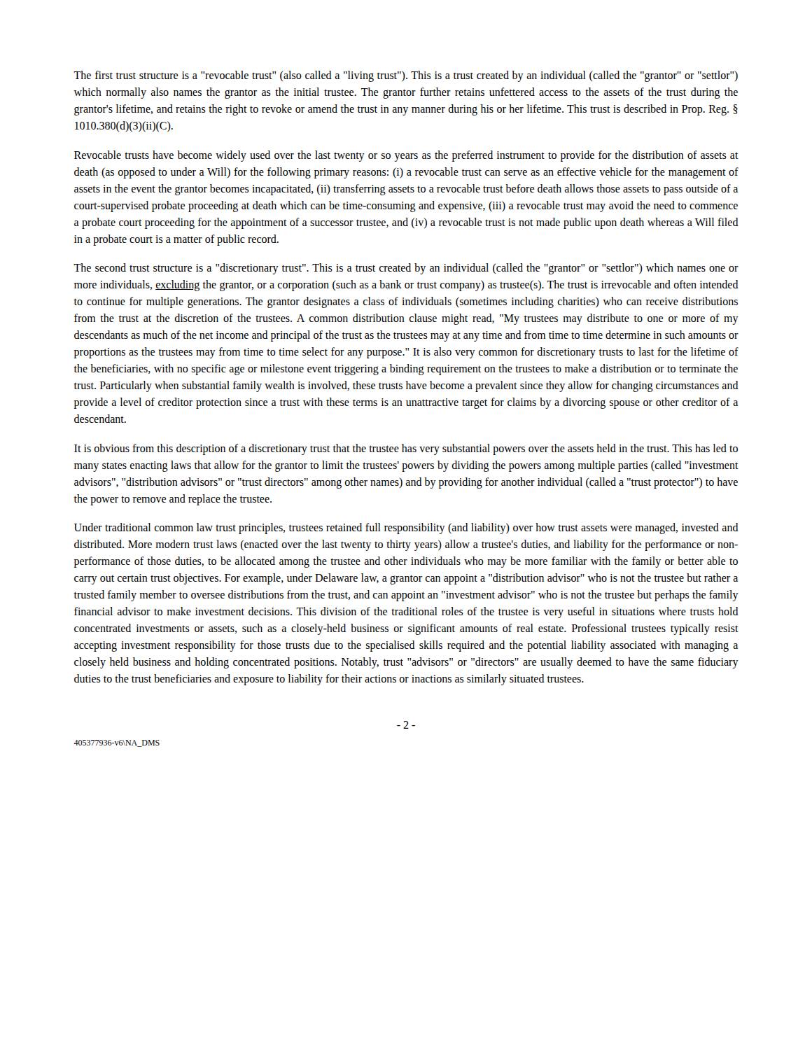The first trust structure is a "revocable trust" (also called a "living trust"). This is a trust created by an individual (called the "grantor" or "settlor") which normally also names the grantor as the initial trustee. The grantor further retains unfettered access to the assets of the trust during the grantor's lifetime, and retains the right to revoke or amend the trust in any manner during his or her lifetime. This trust is described in Prop. Reg. § 1010.380(d)(3)(ii)(C).
Revocable trusts have become widely used over the last twenty or so years as the preferred instrument to provide for the distribution of assets at death (as opposed to under a Will) for the following primary reasons: (i) a revocable trust can serve as an effective vehicle for the management of assets in the event the grantor becomes incapacitated, (ii) transferring assets to a revocable trust before death allows those assets to pass outside of a court-supervised probate proceeding at death which can be time-consuming and expensive, (iii) a revocable trust may avoid the need to commence a probate court proceeding for the appointment of a successor trustee, and (iv) a revocable trust is not made public upon death whereas a Will filed in a probate court is a matter of public record.
The second trust structure is a "discretionary trust". This is a trust created by an individual (called the "grantor" or "settlor") which names one or more individuals, excluding the grantor, or a corporation (such as a bank or trust company) as trustee(s). The trust is irrevocable and often intended to continue for multiple generations. The grantor designates a class of individuals (sometimes including charities) who can receive distributions from the trust at the discretion of the trustees. A common distribution clause might read, "My trustees may distribute to one or more of my descendants as much of the net income and principal of the trust as the trustees may at any time and from time to time determine in such amounts or proportions as the trustees may from time to time select for any purpose." It is also very common for discretionary trusts to last for the lifetime of the beneficiaries, with no specific age or milestone event triggering a binding requirement on the trustees to make a distribution or to terminate the trust. Particularly when substantial family wealth is involved, these trusts have become a prevalent since they allow for changing circumstances and provide a level of creditor protection since a trust with these terms is an unattractive target for claims by a divorcing spouse or other creditor of a descendant.
It is obvious from this description of a discretionary trust that the trustee has very substantial powers over the assets held in the trust. This has led to many states enacting laws that allow for the grantor to limit the trustees' powers by dividing the powers among multiple parties (called "investment advisors", "distribution advisors" or "trust directors" among other names) and by providing for another individual (called a "trust protector") to have the power to remove and replace the trustee.
Under traditional common law trust principles, trustees retained full responsibility (and liability) over how trust assets were managed, invested and distributed. More modern trust laws (enacted over the last twenty to thirty years) allow a trustee's duties, and liability for the performance or non-performance of those duties, to be allocated among the trustee and other individuals who may be more familiar with the family or better able to carry out certain trust objectives. For example, under Delaware law, a grantor can appoint a "distribution advisor" who is not the trustee but rather a trusted family member to oversee distributions from the trust, and can appoint an "investment advisor" who is not the trustee but perhaps the family financial advisor to make investment decisions. This division of the traditional roles of the trustee is very useful in situations where trusts hold concentrated investments or assets, such as a closely-held business or significant amounts of real estate. Professional trustees typically resist accepting investment responsibility for those trusts due to the specialised skills required and the potential liability associated with managing a closely held business and holding concentrated positions. Notably, trust "advisors" or "directors" are usually deemed to have the same fiduciary duties to the trust beneficiaries and exposure to liability for their actions or inactions as similarly situated trustees.
- 2 -
405377936-v6\NA_DMS